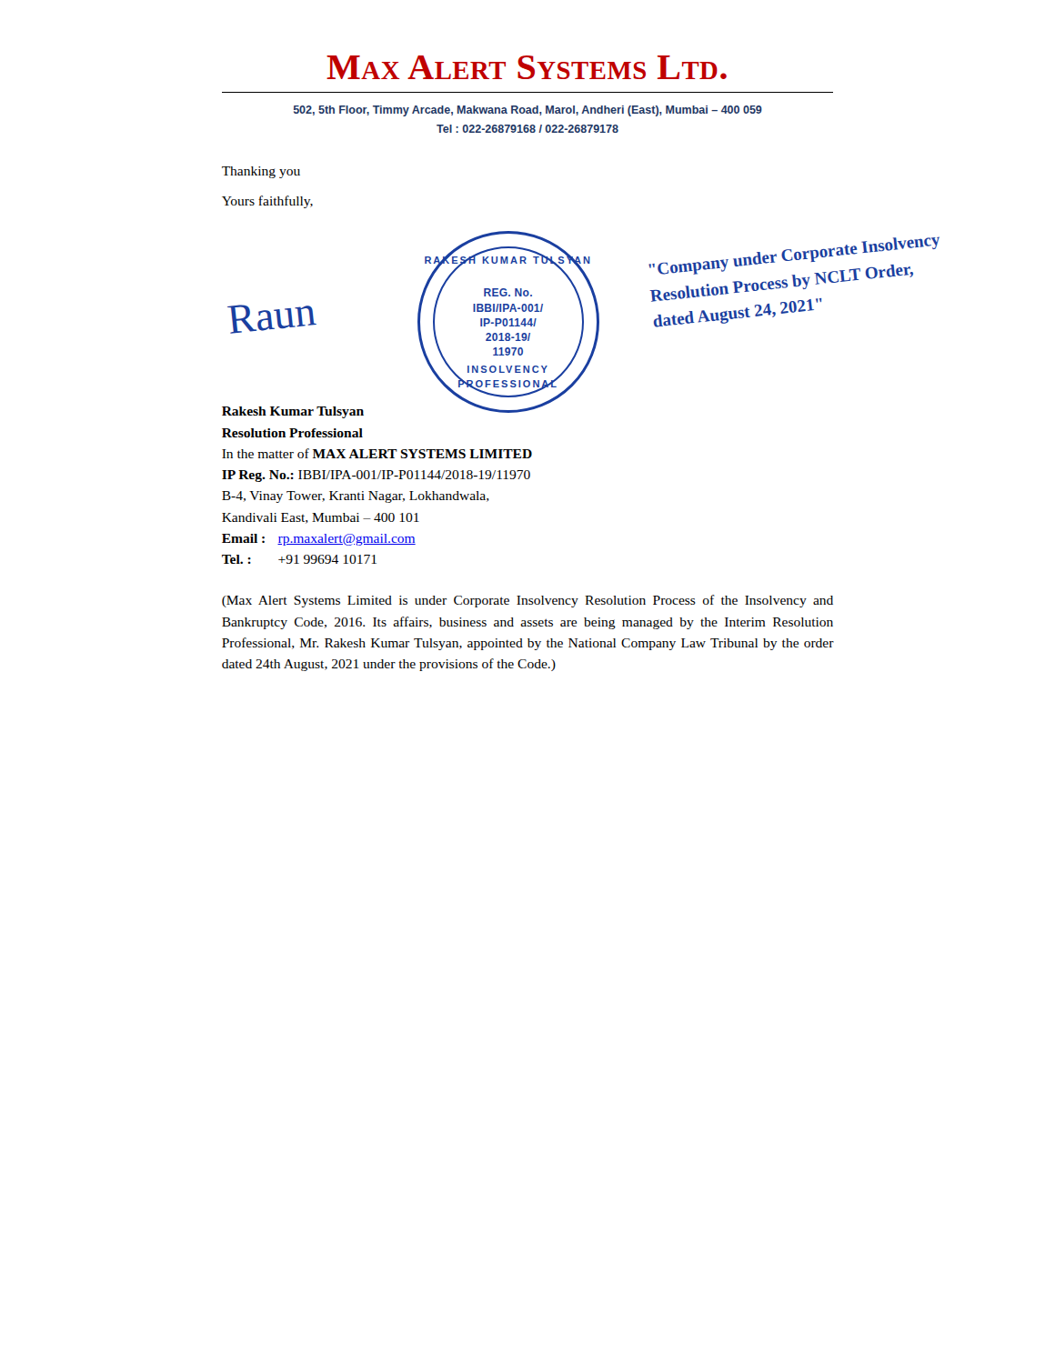MAX ALERT SYSTEMS LTD.
502, 5th Floor, Timmy Arcade, Makwana Road, Marol, Andheri (East), Mumbai – 400 059 Tel : 022-26879168 / 022-26879178
Thanking you
Yours faithfully,
Raun
RAKESH KUMAR TULSYAN
REG. No.
IBBI/IPA-001/
IP-P01144/
2018-19/
11970
INSOLVENCY PROFESSIONAL
"Company under Corporate Insolvency
Resolution Process by NCLT Order,
dated August 24, 2021"
Rakesh Kumar Tulsyan
Resolution Professional
In the matter of MAX ALERT SYSTEMS LIMITED
IP Reg. No.: IBBI/IPA-001/IP-P01144/2018-19/11970
B-4, Vinay Tower, Kranti Nagar, Lokhandwala,
Kandivali East, Mumbai – 400 101
Email : rp.maxalert@gmail.com
Tel. : +91 99694 10171
(Max Alert Systems Limited is under Corporate Insolvency Resolution Process of the Insolvency and Bankruptcy Code, 2016. Its affairs, business and assets are being managed by the Interim Resolution Professional, Mr. Rakesh Kumar Tulsyan, appointed by the National Company Law Tribunal by the order dated 24th August, 2021 under the provisions of the Code.)